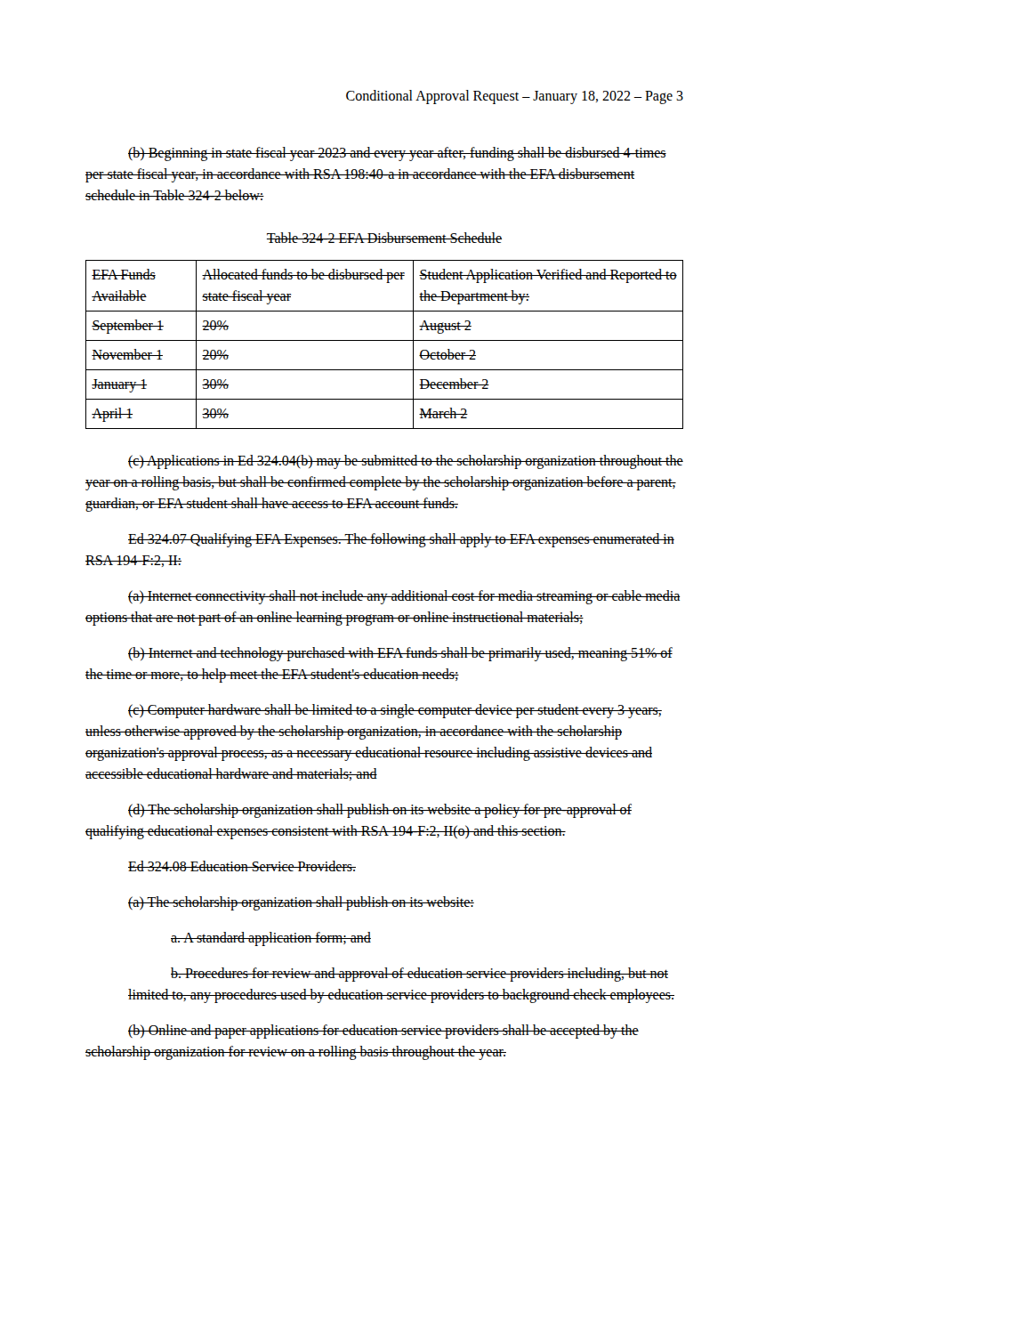Conditional Approval Request – January 18, 2022 – Page 3
(b) Beginning in state fiscal year 2023 and every year after, funding shall be disbursed 4-times per state fiscal year, in accordance with RSA 198:40-a in accordance with the EFA disbursement schedule in Table 324-2 below:
Table 324-2 EFA Disbursement Schedule
| EFA Funds Available | Allocated funds to be disbursed per state fiscal year | Student Application Verified and Reported to the Department by: |
| --- | --- | --- |
| September 1 | 20% | August 2 |
| November 1 | 20% | October 2 |
| January 1 | 30% | December 2 |
| April 1 | 30% | March 2 |
(c) Applications in Ed 324.04(b) may be submitted to the scholarship organization throughout the year on a rolling basis, but shall be confirmed complete by the scholarship organization before a parent, guardian, or EFA student shall have access to EFA account funds.
Ed 324.07 Qualifying EFA Expenses. The following shall apply to EFA expenses enumerated in RSA 194-F:2, II:
(a) Internet connectivity shall not include any additional cost for media streaming or cable media options that are not part of an online learning program or online instructional materials;
(b) Internet and technology purchased with EFA funds shall be primarily used, meaning 51% of the time or more, to help meet the EFA student's education needs;
(c) Computer hardware shall be limited to a single computer device per student every 3 years, unless otherwise approved by the scholarship organization, in accordance with the scholarship organization's approval process, as a necessary educational resource including assistive devices and accessible educational hardware and materials; and
(d) The scholarship organization shall publish on its website a policy for pre-approval of qualifying educational expenses consistent with RSA 194-F:2, II(o) and this section.
Ed 324.08 Education Service Providers.
(a) The scholarship organization shall publish on its website:
a. A standard application form; and
b. Procedures for review and approval of education service providers including, but not limited to, any procedures used by education service providers to background check employees.
(b) Online and paper applications for education service providers shall be accepted by the scholarship organization for review on a rolling basis throughout the year.